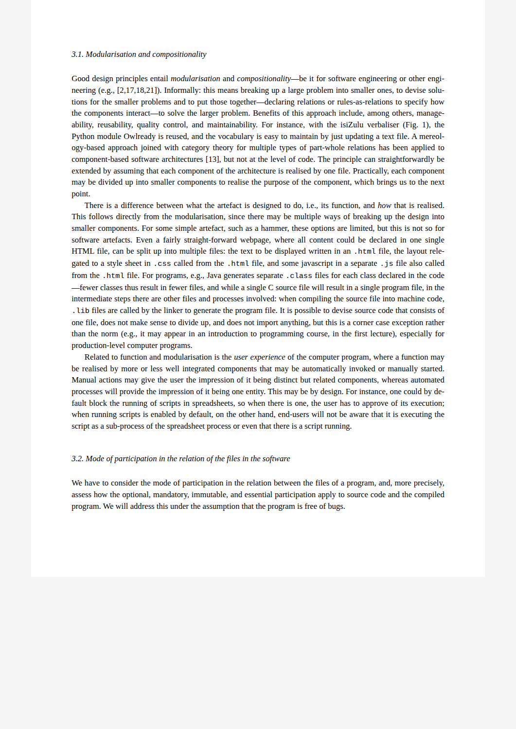3.1. Modularisation and compositionality
Good design principles entail modularisation and compositionality—be it for software engineering or other engineering (e.g., [2,17,18,21]). Informally: this means breaking up a large problem into smaller ones, to devise solutions for the smaller problems and to put those together—declaring relations or rules-as-relations to specify how the components interact—to solve the larger problem. Benefits of this approach include, among others, manageability, reusability, quality control, and maintainability. For instance, with the isiZulu verbaliser (Fig. 1), the Python module Owlready is reused, and the vocabulary is easy to maintain by just updating a text file. A mereology-based approach joined with category theory for multiple types of part-whole relations has been applied to component-based software architectures [13], but not at the level of code. The principle can straightforwardly be extended by assuming that each component of the architecture is realised by one file. Practically, each component may be divided up into smaller components to realise the purpose of the component, which brings us to the next point.
There is a difference between what the artefact is designed to do, i.e., its function, and how that is realised. This follows directly from the modularisation, since there may be multiple ways of breaking up the design into smaller components. For some simple artefact, such as a hammer, these options are limited, but this is not so for software artefacts. Even a fairly straight-forward webpage, where all content could be declared in one single HTML file, can be split up into multiple files: the text to be displayed written in an .html file, the layout relegated to a style sheet in .css called from the .html file, and some javascript in a separate .js file also called from the .html file. For programs, e.g., Java generates separate .class files for each class declared in the code—fewer classes thus result in fewer files, and while a single C source file will result in a single program file, in the intermediate steps there are other files and processes involved: when compiling the source file into machine code, .lib files are called by the linker to generate the program file. It is possible to devise source code that consists of one file, does not make sense to divide up, and does not import anything, but this is a corner case exception rather than the norm (e.g., it may appear in an introduction to programming course, in the first lecture), especially for production-level computer programs.
Related to function and modularisation is the user experience of the computer program, where a function may be realised by more or less well integrated components that may be automatically invoked or manually started. Manual actions may give the user the impression of it being distinct but related components, whereas automated processes will provide the impression of it being one entity. This may be by design. For instance, one could by default block the running of scripts in spreadsheets, so when there is one, the user has to approve of its execution; when running scripts is enabled by default, on the other hand, end-users will not be aware that it is executing the script as a sub-process of the spreadsheet process or even that there is a script running.
3.2. Mode of participation in the relation of the files in the software
We have to consider the mode of participation in the relation between the files of a program, and, more precisely, assess how the optional, mandatory, immutable, and essential participation apply to source code and the compiled program. We will address this under the assumption that the program is free of bugs.